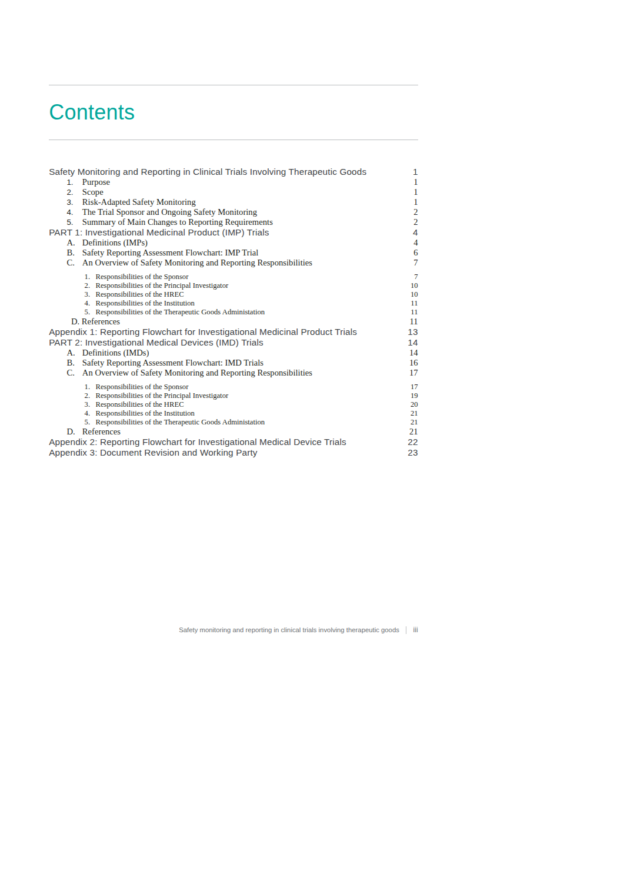Contents
Safety Monitoring and Reporting in Clinical Trials Involving Therapeutic Goods 1
1. Purpose 1
2. Scope 1
3. Risk-Adapted Safety Monitoring 1
4. The Trial Sponsor and Ongoing Safety Monitoring 2
5. Summary of Main Changes to Reporting Requirements 2
PART 1: Investigational Medicinal Product (IMP) Trials 4
A. Definitions (IMPs) 4
B. Safety Reporting Assessment Flowchart: IMP Trial 6
C. An Overview of Safety Monitoring and Reporting Responsibilities 7
1. Responsibilities of the Sponsor 7
2. Responsibilities of the Principal Investigator 10
3. Responsibilities of the HREC 10
4. Responsibilities of the Institution 11
5. Responsibilities of the Therapeutic Goods Administation 11
D. References 11
Appendix 1: Reporting Flowchart for Investigational Medicinal Product Trials 13
PART 2: Investigational Medical Devices (IMD) Trials 14
A. Definitions (IMDs) 14
B. Safety Reporting Assessment Flowchart: IMD Trials 16
C. An Overview of Safety Monitoring and Reporting Responsibilities 17
1. Responsibilities of the Sponsor 17
2. Responsibilities of the Principal Investigator 19
3. Responsibilities of the HREC 20
4. Responsibilities of the Institution 21
5. Responsibilities of the Therapeutic Goods Administation 21
D. References 21
Appendix 2: Reporting Flowchart for Investigational Medical Device Trials 22
Appendix 3: Document Revision and Working Party 23
Safety monitoring and reporting in clinical trials involving therapeutic goods iii